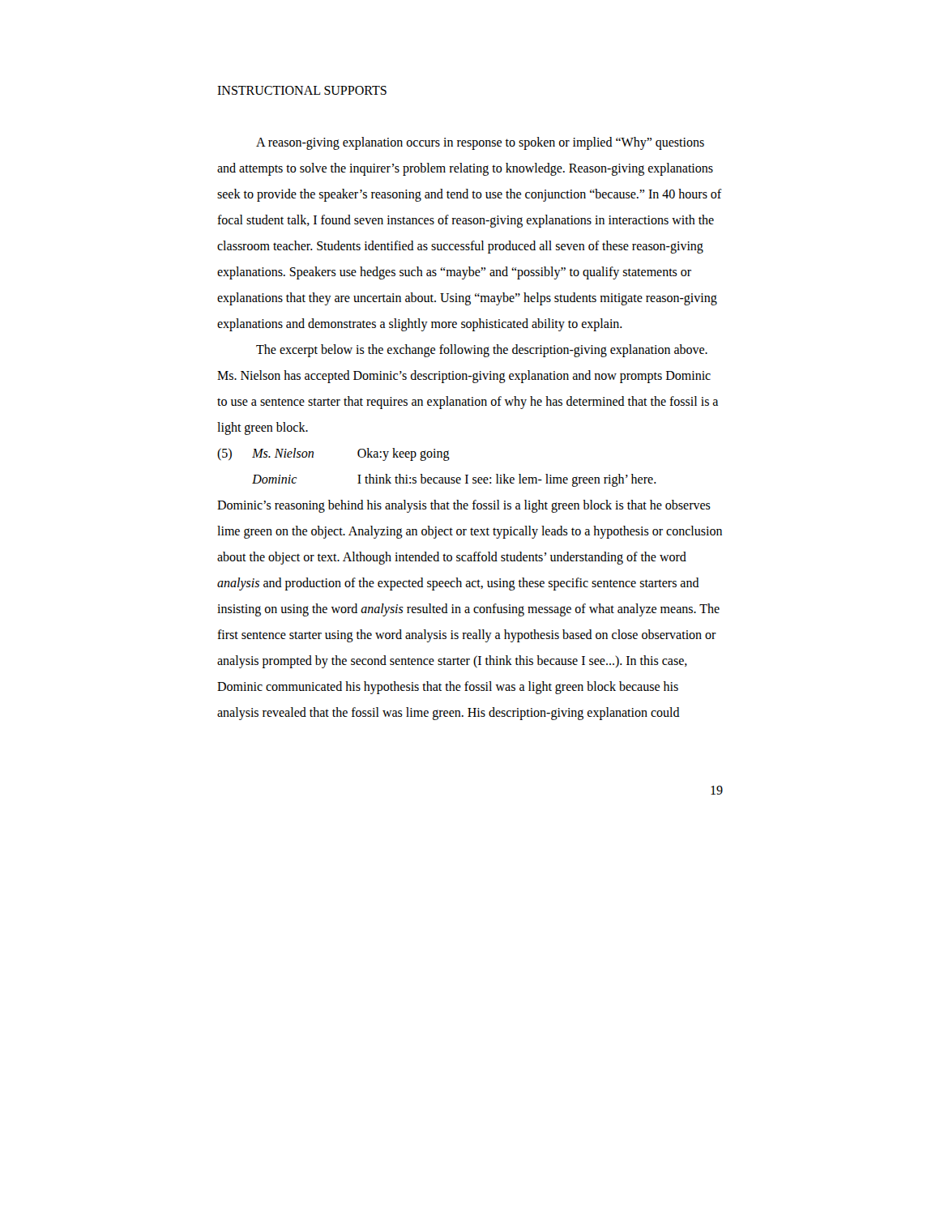INSTRUCTIONAL SUPPORTS
A reason-giving explanation occurs in response to spoken or implied “Why” questions and attempts to solve the inquirer’s problem relating to knowledge. Reason-giving explanations seek to provide the speaker’s reasoning and tend to use the conjunction “because.” In 40 hours of focal student talk, I found seven instances of reason-giving explanations in interactions with the classroom teacher. Students identified as successful produced all seven of these reason-giving explanations. Speakers use hedges such as “maybe” and “possibly” to qualify statements or explanations that they are uncertain about. Using “maybe” helps students mitigate reason-giving explanations and demonstrates a slightly more sophisticated ability to explain.
The excerpt below is the exchange following the description-giving explanation above. Ms. Nielson has accepted Dominic’s description-giving explanation and now prompts Dominic to use a sentence starter that requires an explanation of why he has determined that the fossil is a light green block.
(5) Ms. Nielson Oka:y keep going Dominic I think thi:s because I see: like lem- lime green righ’ here.
Dominic’s reasoning behind his analysis that the fossil is a light green block is that he observes lime green on the object. Analyzing an object or text typically leads to a hypothesis or conclusion about the object or text. Although intended to scaffold students’ understanding of the word analysis and production of the expected speech act, using these specific sentence starters and insisting on using the word analysis resulted in a confusing message of what analyze means. The first sentence starter using the word analysis is really a hypothesis based on close observation or analysis prompted by the second sentence starter (I think this because I see...). In this case, Dominic communicated his hypothesis that the fossil was a light green block because his analysis revealed that the fossil was lime green. His description-giving explanation could
19